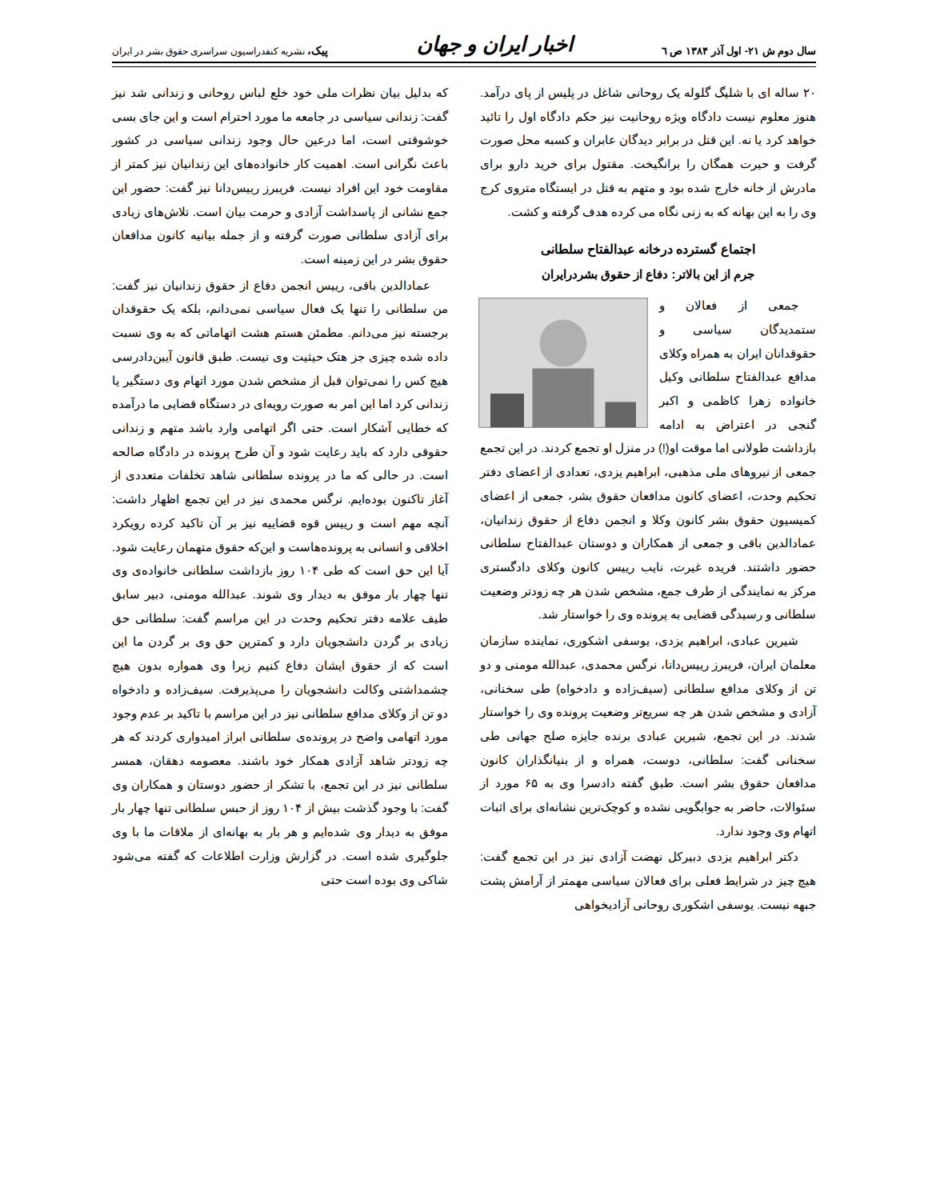سال دوم ش ۲۱- اول آذر ۱۳۸۴ ص ٦
اخبار ایران و جهان
پیک، نشریه کنفدراسیون سراسری حقوق بشر در ایران
۲۰ ساله ای با شلیگ گلوله یک روحانی شاغل در پلیس از پای درآمد. هنوز معلوم نیست دادگاه ویژه روحانیت نیز حکم دادگاه اول را تائید خواهد کرد یا نه. این قتل در برابر دیدگان عابران و کسبه محل صورت گرفت و حیرت همگان را برانگیخت. مقتول برای خرید دارو برای مادرش از خانه خارج شده بود و متهم به قتل در ایستگاه متروی کرج وی را به این بهانه که به زنی نگاه می کرده هدف گرفته و کشت.
اجتماع گسترده درخانه عبدالفتاح سلطانی
جرم از این بالاتر: دفاع از حقوق بشردرایران
جمعی از فعالان و ستمدیدگان سیاسی و حقوقدانان ایران به همراه وکلای مدافع عبدالفتاح سلطانی وکیل خانواده زهرا کاظمی و اکبر گنجی در اعتراض به ادامه بازداشت طولانی اما موقت او(!) در منزل او تجمع کردند. در این تجمع جمعی از نیروهای ملی مذهبی، ابراهیم یزدی، تعدادی از اعضای دفتر تحکیم وحدت، اعضای کانون مدافعان حقوق بشر، جمعی از اعضای کمیسیون حقوق بشر کانون وکلا و انجمن دفاع از حقوق زندانیان، عمادالدین باقی و جمعی از همکاران و دوستان عبدالفتاح سلطانی حضور داشتند. فریده غیرت، نایب رییس کانون وکلای دادگستری مرکز به نمایندگی از طرف جمع، مشخص شدن هر چه زودتر وضعیت سلطانی و رسیدگی قضایی به پرونده وی را خواستار شد.
شیرین عبادی، ابراهیم یزدی، یوسفی اشکوری، نماینده سازمان معلمان ایران، فریبرز رییس‌دانا، نرگس محمدی، عبدالله مومنی و دو تن از وکلای مدافع سلطانی (سیف‌زاده و دادخواه) طی سخنانی، آزادی و مشخص شدن هر چه سریع‌تر وضعیت پرونده وی را خواستار شدند. در این تجمع، شیرین عبادی برنده جایزه صلح جهانی طی سخنانی گفت: سلطانی، دوست، همراه و از بنیانگذاران کانون مدافعان حقوق بشر است. طبق گفته دادسرا وی به ۶۵ مورد از سئوالات، حاضر به جوابگویی نشده و کوچک‌ترین نشانه‌ای برای اثبات اتهام وی وجود ندارد.
دکتر ابراهیم یزدی دبیرکل نهضت آزادی نیز در این تجمع گفت: هیچ چیز در شرایط فعلی برای فعالان سیاسی مهمتر از آرامش پشت جبهه نیست. یوسفی اشکوری روحانی آزادیخواهی
که بدلیل بیان نظرات ملی خود خلع لباس روحانی و زندانی شد نیز گفت: زندانی سیاسی در جامعه ما مورد احترام است و این جای بسی خوشوقتی است، اما درعین حال وجود زندانی سیاسی در کشور باعث نگرانی است. اهمیت کار خانواده‌های این زندانیان نیز کمتر از مقاومت خود این افراد نیست. فریبرز رییس‌دانا نیز گفت: حضور این جمع نشانی از پاسداشت آزادی و حرمت بیان است. تلاش‌های زیادی برای آزادی سلطانی صورت گرفته و از جمله بیانیه کانون مدافعان حقوق بشر در این زمینه است.
عمادالدین باقی، رییس انجمن دفاع از حقوق زندانیان نیز گفت: من سلطانی را تنها یک فعال سیاسی نمی‌دانم، بلکه یک حقوقدان برجسته نیز می‌دانم. مطمئن هستم هشت اتهاماتی که به وی نسبت داده شده چیزی جز هتک حیثیت وی نیست. طبق قانون آیین‌دادرسی هیچ کس را نمی‌توان قبل از مشخص شدن مورد اتهام وی دستگیر یا زندانی کرد اما این امر به صورت رویه‌ای در دستگاه قضایی ما درآمده که خطایی آشکار است. حتی اگر اتهامی وارد باشد متهم و زندانی حقوقی دارد که باید رعایت شود و آن طرح پرونده در دادگاه صالحه است. در حالی که ما در پرونده سلطانی شاهد تخلفات متعددی از آغاز تاکنون بوده‌ایم. نرگس محمدی نیز در این تجمع اظهار داشت: آنچه مهم است و رییس قوه قضاییه نیز بر آن تاکید کرده رویکرد اخلاقی و انسانی به پرونده‌هاست و این‌که حقوق متهمان رعایت شود. آیا این حق است که طی ۱۰۴ روز بازداشت سلطانی خانواده‌ی وی تنها چهار بار موفق به دیدار وی شوند. عبدالله مومنی، دبیر سابق طیف علامه دفتر تحکیم وحدت در این مراسم گفت: سلطانی حق زیادی بر گردن دانشجویان دارد و کمترین حق وی بر گردن ما این است که از حقوق ایشان دفاع کنیم زیرا وی همواره بدون هیچ چشمداشتی وکالت دانشجویان را می‌پذیرفت. سیف‌زاده و دادخواه دو تن از وکلای مدافع سلطانی نیز در این مراسم با تاکید بر عدم وجود مورد اتهامی واضح در پرونده‌ی سلطانی ابراز امیدواری کردند که هر چه زودتر شاهد آزادی همکار خود باشند. معصومه دهقان، همسر سلطانی نیز در این تجمع، با تشکر از حضور دوستان و همکاران وی گفت: با وجود گذشت بیش از ۱۰۴ روز از حبس سلطانی تنها چهار بار موفق به دیدار وی شده‌ایم و هر بار به بهانه‌ای از ملاقات ما با وی جلوگیری شده است. در گزارش وزارت اطلاعات که گفته می‌شود شاکی وی بوده است حتی